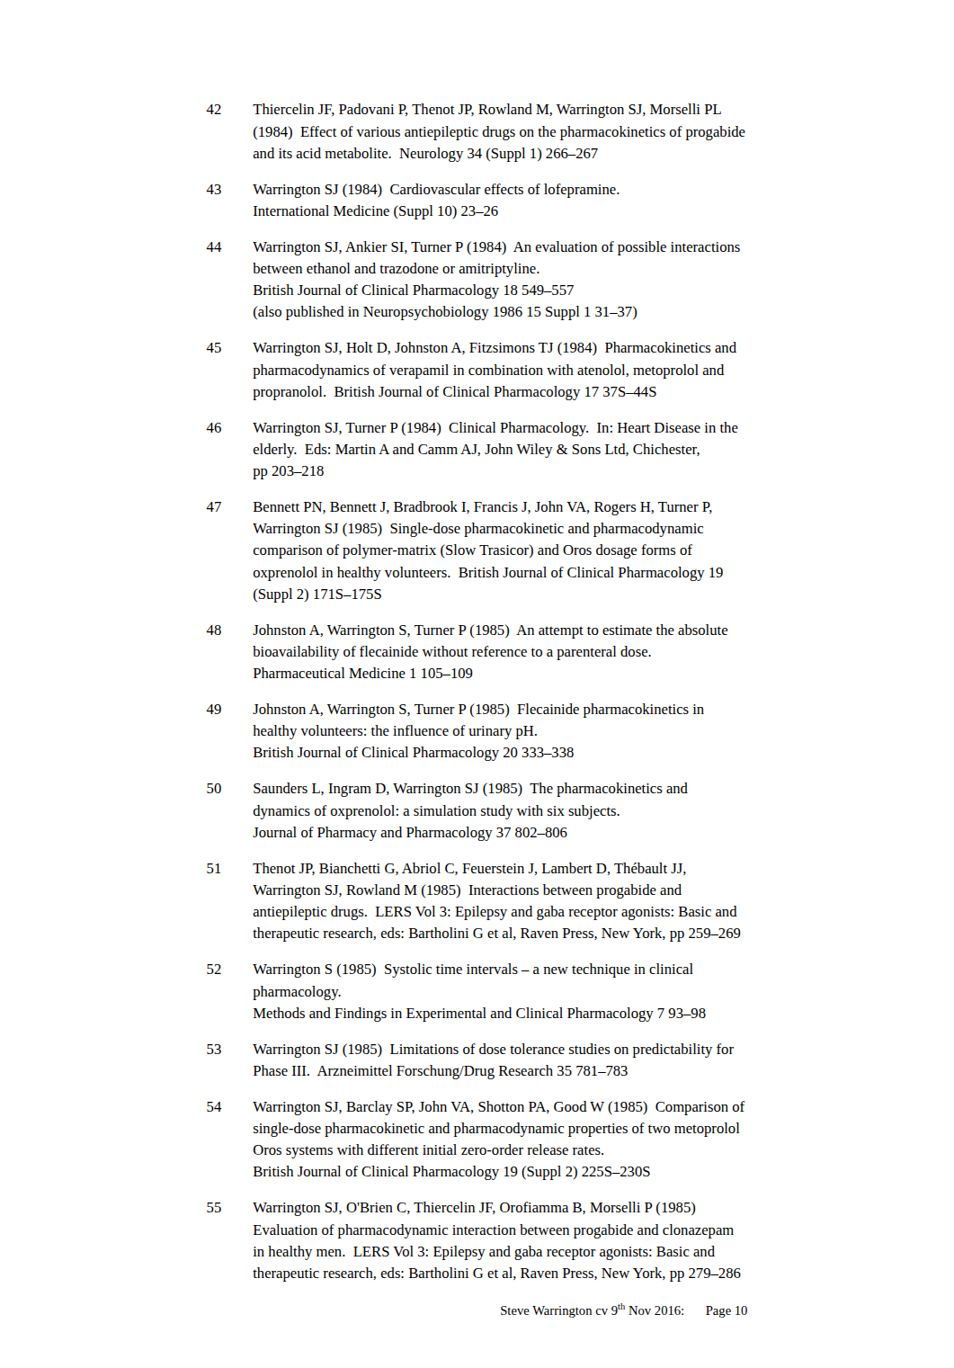Thiercelin JF, Padovani P, Thenot JP, Rowland M, Warrington SJ, Morselli PL (1984) Effect of various antiepileptic drugs on the pharmacokinetics of progabide and its acid metabolite. Neurology 34 (Suppl 1) 266–267
Warrington SJ (1984) Cardiovascular effects of lofepramine.
International Medicine (Suppl 10) 23–26
Warrington SJ, Ankier SI, Turner P (1984) An evaluation of possible interactions between ethanol and trazodone or amitriptyline.
British Journal of Clinical Pharmacology 18 549–557
(also published in Neuropsychobiology 1986 15 Suppl 1 31–37)
Warrington SJ, Holt D, Johnston A, Fitzsimons TJ (1984) Pharmacokinetics and pharmacodynamics of verapamil in combination with atenolol, metoprolol and propranolol. British Journal of Clinical Pharmacology 17 37S–44S
Warrington SJ, Turner P (1984) Clinical Pharmacology. In: Heart Disease in the elderly. Eds: Martin A and Camm AJ, John Wiley & Sons Ltd, Chichester,
pp 203–218
Bennett PN, Bennett J, Bradbrook I, Francis J, John VA, Rogers H, Turner P, Warrington SJ (1985) Single-dose pharmacokinetic and pharmacodynamic comparison of polymer-matrix (Slow Trasicor) and Oros dosage forms of oxprenolol in healthy volunteers. British Journal of Clinical Pharmacology 19 (Suppl 2) 171S–175S
Johnston A, Warrington S, Turner P (1985) An attempt to estimate the absolute bioavailability of flecainide without reference to a parenteral dose.
Pharmaceutical Medicine 1 105–109
Johnston A, Warrington S, Turner P (1985) Flecainide pharmacokinetics in healthy volunteers: the influence of urinary pH.
British Journal of Clinical Pharmacology 20 333–338
Saunders L, Ingram D, Warrington SJ (1985) The pharmacokinetics and dynamics of oxprenolol: a simulation study with six subjects.
Journal of Pharmacy and Pharmacology 37 802–806
Thenot JP, Bianchetti G, Abriol C, Feuerstein J, Lambert D, Thébault JJ, Warrington SJ, Rowland M (1985) Interactions between progabide and antiepileptic drugs. LERS Vol 3: Epilepsy and gaba receptor agonists: Basic and therapeutic research, eds: Bartholini G et al, Raven Press, New York, pp 259–269
Warrington S (1985) Systolic time intervals – a new technique in clinical pharmacology.
Methods and Findings in Experimental and Clinical Pharmacology 7 93–98
Warrington SJ (1985) Limitations of dose tolerance studies on predictability for Phase III. Arzneimittel Forschung/Drug Research 35 781–783
Warrington SJ, Barclay SP, John VA, Shotton PA, Good W (1985) Comparison of single-dose pharmacokinetic and pharmacodynamic properties of two metoprolol Oros systems with different initial zero-order release rates.
British Journal of Clinical Pharmacology 19 (Suppl 2) 225S–230S
Warrington SJ, O'Brien C, Thiercelin JF, Orofiamma B, Morselli P (1985) Evaluation of pharmacodynamic interaction between progabide and clonazepam in healthy men. LERS Vol 3: Epilepsy and gaba receptor agonists: Basic and therapeutic research, eds: Bartholini G et al, Raven Press, New York, pp 279–286
Steve Warrington cv 9th Nov 2016:Page 10